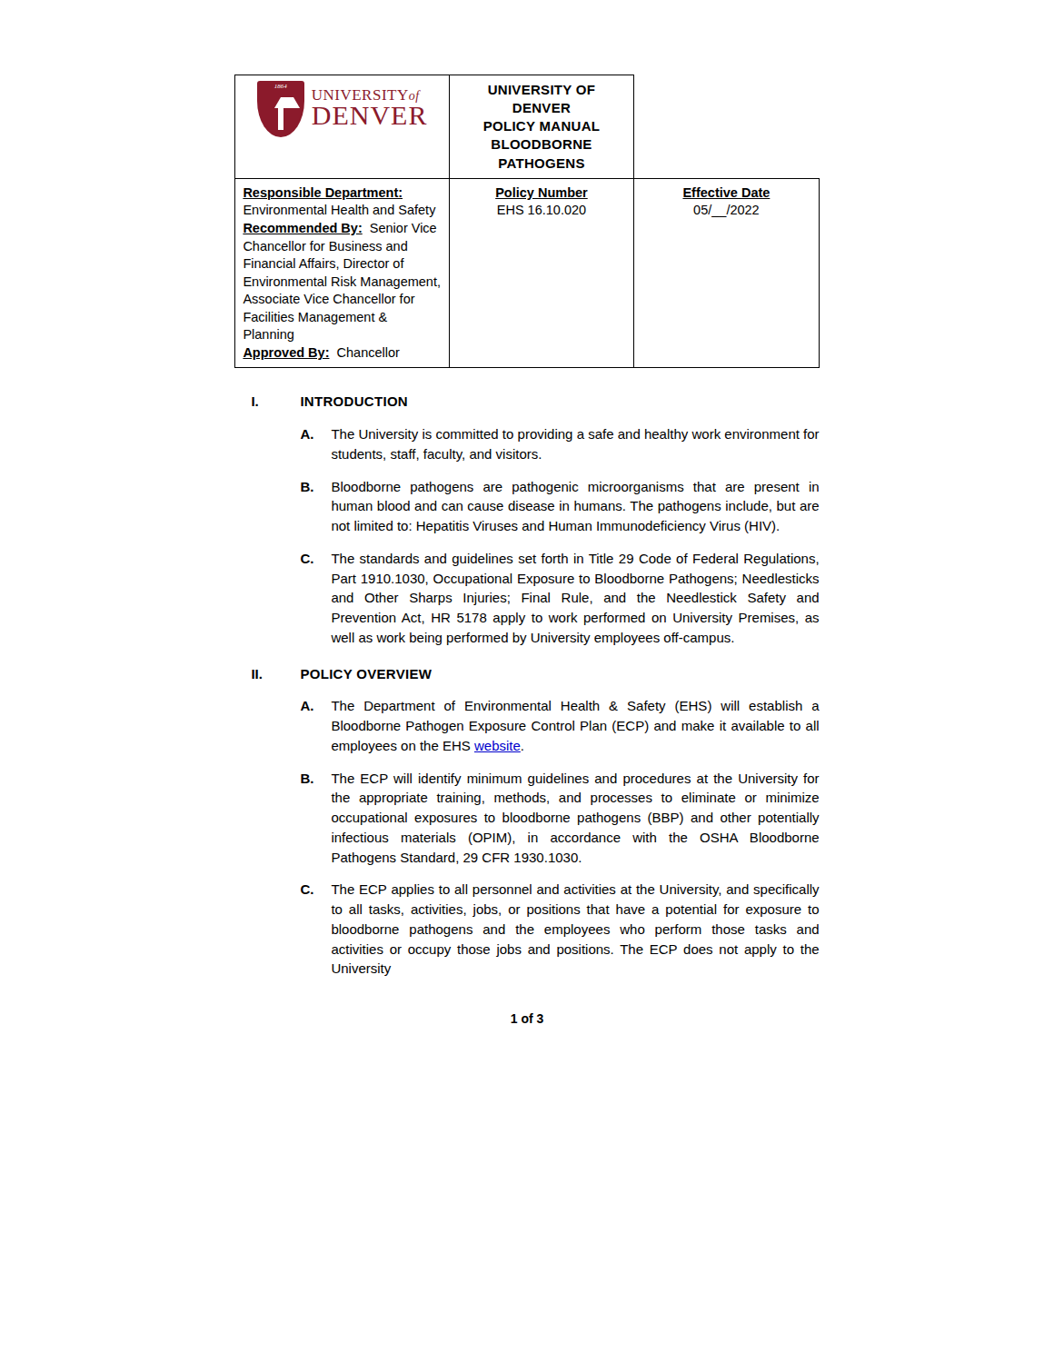| 1864 UNIVERSITY of DENVER | UNIVERSITY OF DENVER POLICY MANUAL BLOODBORNE PATHOGENS |
| Responsible Department: Environmental Health and Safety Recommended By: Senior Vice Chancellor for Business and Financial Affairs, Director of Environmental Risk Management, Associate Vice Chancellor for Facilities Management & Planning Approved By: Chancellor | Policy Number EHS 16.10.020 | Effective Date 05/__/2022 |
I. INTRODUCTION
A. The University is committed to providing a safe and healthy work environment for students, staff, faculty, and visitors.
B. Bloodborne pathogens are pathogenic microorganisms that are present in human blood and can cause disease in humans. The pathogens include, but are not limited to: Hepatitis Viruses and Human Immunodeficiency Virus (HIV).
C. The standards and guidelines set forth in Title 29 Code of Federal Regulations, Part 1910.1030, Occupational Exposure to Bloodborne Pathogens; Needlesticks and Other Sharps Injuries; Final Rule, and the Needlestick Safety and Prevention Act, HR 5178 apply to work performed on University Premises, as well as work being performed by University employees off-campus.
II. POLICY OVERVIEW
A. The Department of Environmental Health & Safety (EHS) will establish a Bloodborne Pathogen Exposure Control Plan (ECP) and make it available to all employees on the EHS website.
B. The ECP will identify minimum guidelines and procedures at the University for the appropriate training, methods, and processes to eliminate or minimize occupational exposures to bloodborne pathogens (BBP) and other potentially infectious materials (OPIM), in accordance with the OSHA Bloodborne Pathogens Standard, 29 CFR 1930.1030.
C. The ECP applies to all personnel and activities at the University, and specifically to all tasks, activities, jobs, or positions that have a potential for exposure to bloodborne pathogens and the employees who perform those tasks and activities or occupy those jobs and positions. The ECP does not apply to the University
1 of 3